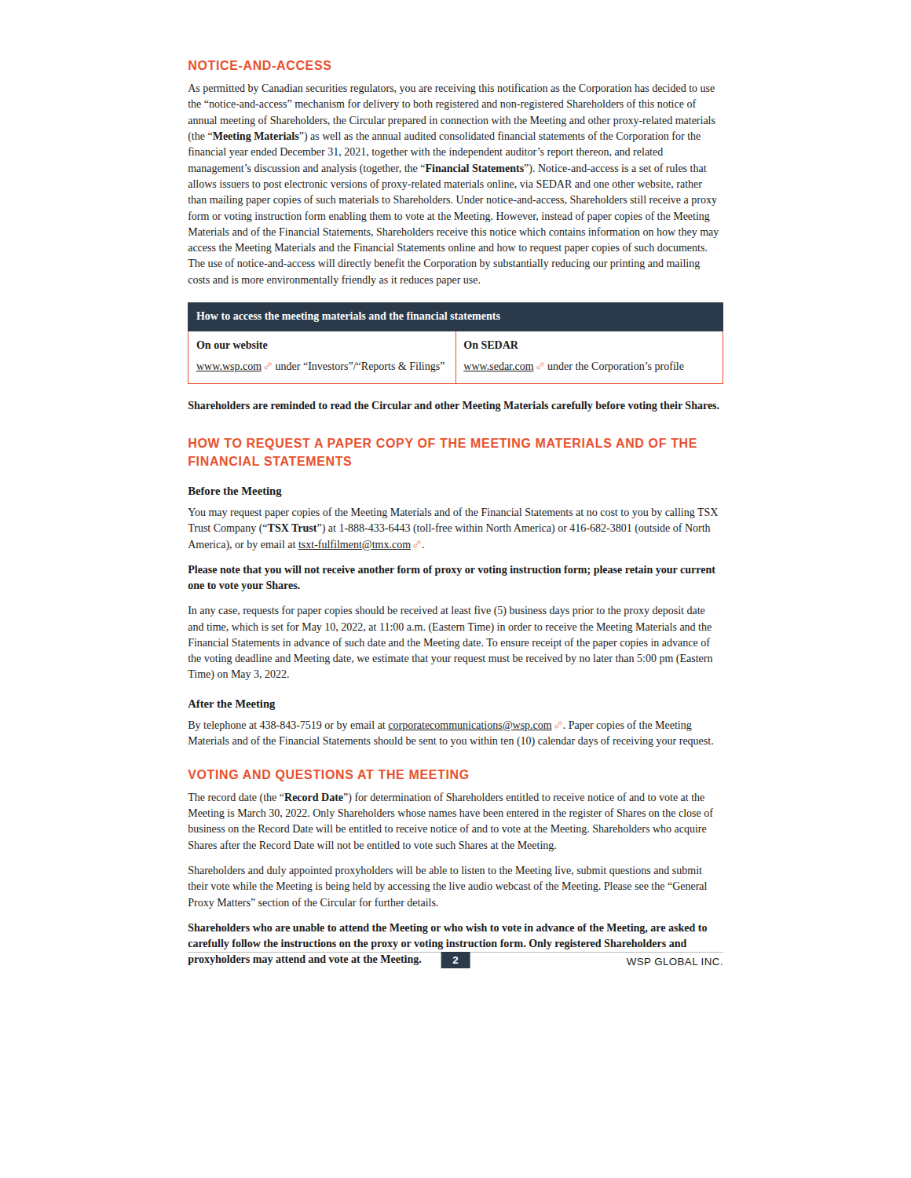Notice-and-Access
As permitted by Canadian securities regulators, you are receiving this notification as the Corporation has decided to use the “notice-and-access” mechanism for delivery to both registered and non-registered Shareholders of this notice of annual meeting of Shareholders, the Circular prepared in connection with the Meeting and other proxy-related materials (the “Meeting Materials”) as well as the annual audited consolidated financial statements of the Corporation for the financial year ended December 31, 2021, together with the independent auditor’s report thereon, and related management’s discussion and analysis (together, the “Financial Statements”). Notice-and-access is a set of rules that allows issuers to post electronic versions of proxy-related materials online, via SEDAR and one other website, rather than mailing paper copies of such materials to Shareholders. Under notice-and-access, Shareholders still receive a proxy form or voting instruction form enabling them to vote at the Meeting. However, instead of paper copies of the Meeting Materials and of the Financial Statements, Shareholders receive this notice which contains information on how they may access the Meeting Materials and the Financial Statements online and how to request paper copies of such documents. The use of notice-and-access will directly benefit the Corporation by substantially reducing our printing and mailing costs and is more environmentally friendly as it reduces paper use.
| How to access the meeting materials and the financial statements |
| --- |
| On our website www.wsp.com under “Investors”/“Reports & Filings” | On SEDAR www.sedar.com under the Corporation’s profile |
Shareholders are reminded to read the Circular and other Meeting Materials carefully before voting their Shares.
How to request a paper copy of the meeting materials and of the financial statements
Before the Meeting
You may request paper copies of the Meeting Materials and of the Financial Statements at no cost to you by calling TSX Trust Company (“TSX Trust”) at 1-888-433-6443 (toll-free within North America) or 416-682-3801 (outside of North America), or by email at tsxt-fulfilment@tmx.com .
Please note that you will not receive another form of proxy or voting instruction form; please retain your current one to vote your Shares.
In any case, requests for paper copies should be received at least five (5) business days prior to the proxy deposit date and time, which is set for May 10, 2022, at 11:00 a.m. (Eastern Time) in order to receive the Meeting Materials and the Financial Statements in advance of such date and the Meeting date. To ensure receipt of the paper copies in advance of the voting deadline and Meeting date, we estimate that your request must be received by no later than 5:00 pm (Eastern Time) on May 3, 2022.
After the Meeting
By telephone at 438-843-7519 or by email at corporatecommunications@wsp.com . Paper copies of the Meeting Materials and of the Financial Statements should be sent to you within ten (10) calendar days of receiving your request.
Voting and questions at the meeting
The record date (the “Record Date”) for determination of Shareholders entitled to receive notice of and to vote at the Meeting is March 30, 2022. Only Shareholders whose names have been entered in the register of Shares on the close of business on the Record Date will be entitled to receive notice of and to vote at the Meeting. Shareholders who acquire Shares after the Record Date will not be entitled to vote such Shares at the Meeting.
Shareholders and duly appointed proxyholders will be able to listen to the Meeting live, submit questions and submit their vote while the Meeting is being held by accessing the live audio webcast of the Meeting. Please see the “General Proxy Matters” section of the Circular for further details.
Shareholders who are unable to attend the Meeting or who wish to vote in advance of the Meeting, are asked to carefully follow the instructions on the proxy or voting instruction form. Only registered Shareholders and proxyholders may attend and vote at the Meeting.
2
WSP GLOBAL INC.